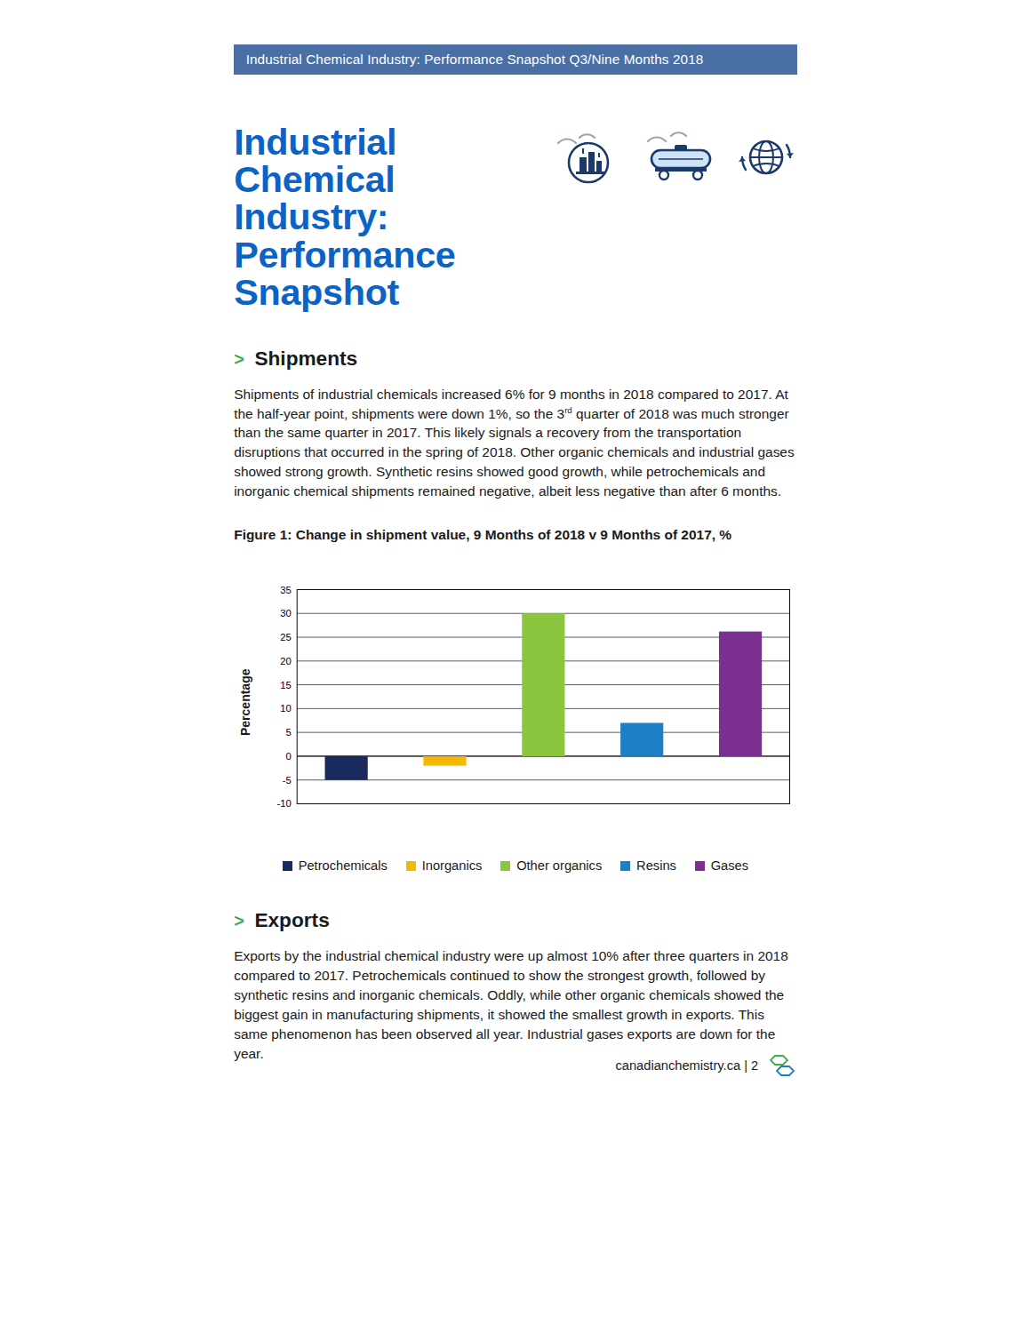Industrial Chemical Industry: Performance Snapshot Q3/Nine Months 2018
Industrial Chemical Industry:
Performance Snapshot
> Shipments
Shipments of industrial chemicals increased 6% for 9 months in 2018 compared to 2017. At the half-year point, shipments were down 1%, so the 3rd quarter of 2018 was much stronger than the same quarter in 2017. This likely signals a recovery from the transportation disruptions that occurred in the spring of 2018. Other organic chemicals and industrial gases showed strong growth. Synthetic resins showed good growth, while petrochemicals and inorganic chemical shipments remained negative, albeit less negative than after 6 months.
Figure 1: Change in shipment value, 9 Months of 2018 v 9 Months of 2017, %
Percentage
35 30 25 20 15 10 5 0 -5 -10
Petrochemicals Inorganics Other organics Resins Gases
> Exports
Exports by the industrial chemical industry were up almost 10% after three quarters in 2018 compared to 2017. Petrochemicals continued to show the strongest growth, followed by synthetic resins and inorganic chemicals. Oddly, while other organic chemicals showed the biggest gain in manufacturing shipments, it showed the smallest growth in exports. This same phenomenon has been observed all year. Industrial gases exports are down for the year.
canadianchemistry.ca | 2